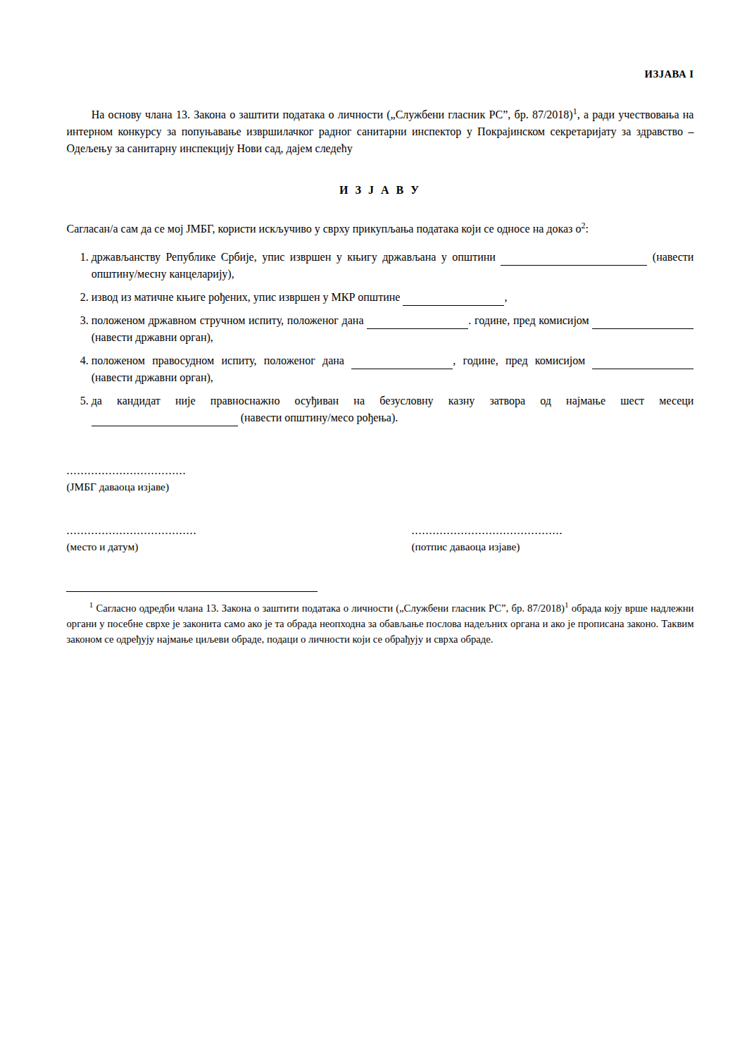ИЗЈАВА I
На основу члана 13. Закона о заштити података о личности („Службени гласник РС”, бр. 87/2018)1, а ради учествовања на интерном конкурсу за попуњавање извршилачког радног санитарни инспектор у Покрајинском секретаријату за здравство – Одељењу за санитарну инспекцију Нови сад, дајем следећу
И З Ј А В У
Сагласан/а сам да се мој ЈМБГ, користи искључиво у сврху прикупљања података који се односе на доказ о2:
држављанству Републике Србије, упис извршен у књигу држављана у општини (навести општину/месну канцеларију),
извод из матичне књиге рођених, упис извршен у МКР општине ,
положеном државном стручном испиту, положеног дана . године, пред комисијом (навести државни орган),
положеном правосудном испиту, положеног дана , године, пред комисијом (навести државни орган),
да кандидат није правноснажно осуђиван на безусловну казну затвора од најмање шест месеци (навести општину/месо рођења).
..................................
(ЈМБГ даваоца изјаве)
.....................................
(место и датум)
...........................................
(потпис даваоца изјаве)
1 Сагласно одредби члана 13. Закона о заштити података о личности („Службени гласник РС”, бр. 87/2018)1 обрада коју врше надлежни органи у посебне сврхе је законита само ако је та обрада неопходна за обављање послова надељних органа и ако је прописана законо. Таквим законом се одређују најмање циљеви обраде, подаци о личности који се обрађују и сврха обраде.